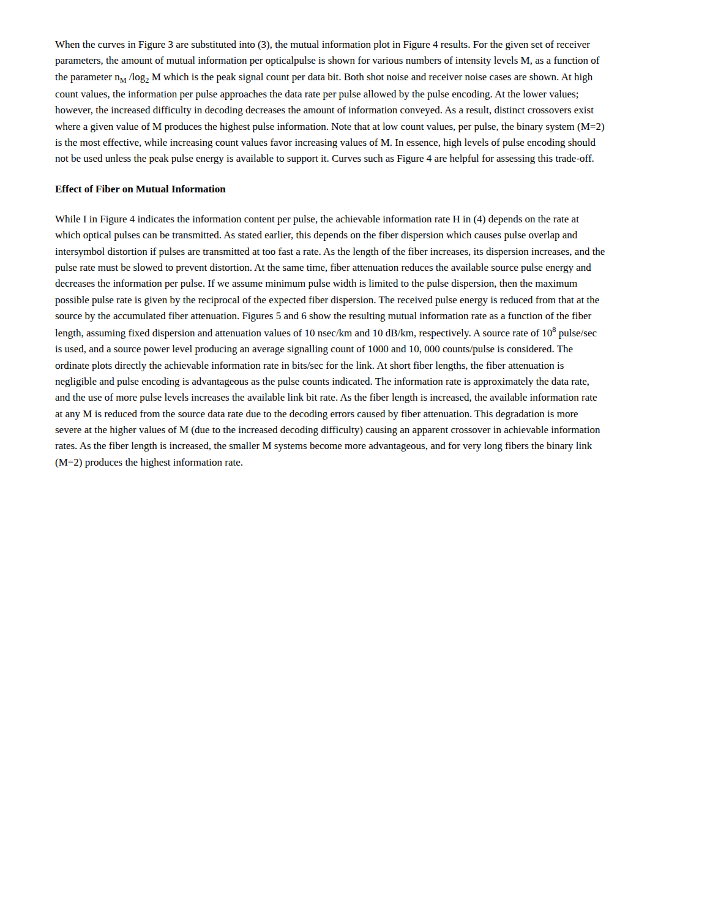When the curves in Figure 3 are substituted into (3), the mutual information plot in Figure 4 results. For the given set of receiver parameters, the amount of mutual information per opticalpulse is shown for various numbers of intensity levels M, as a function of the parameter nM /log2 M which is the peak signal count per data bit. Both shot noise and receiver noise cases are shown. At high count values, the information per pulse approaches the data rate per pulse allowed by the pulse encoding. At the lower values; however, the increased difficulty in decoding decreases the amount of information conveyed. As a result, distinct crossovers exist where a given value of M produces the highest pulse information. Note that at low count values, per pulse, the binary system (M=2) is the most effective, while increasing count values favor increasing values of M. In essence, high levels of pulse encoding should not be used unless the peak pulse energy is available to support it. Curves such as Figure 4 are helpful for assessing this trade-off.
Effect of Fiber on Mutual Information
While I in Figure 4 indicates the information content per pulse, the achievable information rate H in (4) depends on the rate at which optical pulses can be transmitted. As stated earlier, this depends on the fiber dispersion which causes pulse overlap and intersymbol distortion if pulses are transmitted at too fast a rate. As the length of the fiber increases, its dispersion increases, and the pulse rate must be slowed to prevent distortion. At the same time, fiber attenuation reduces the available source pulse energy and decreases the information per pulse. If we assume minimum pulse width is limited to the pulse dispersion, then the maximum possible pulse rate is given by the reciprocal of the expected fiber dispersion. The received pulse energy is reduced from that at the source by the accumulated fiber attenuation. Figures 5 and 6 show the resulting mutual information rate as a function of the fiber length, assuming fixed dispersion and attenuation values of 10 nsec/km and 10 dB/km, respectively. A source rate of 108 pulse/sec is used, and a source power level producing an average signalling count of 1000 and 10, 000 counts/pulse is considered. The ordinate plots directly the achievable information rate in bits/sec for the link. At short fiber lengths, the fiber attenuation is negligible and pulse encoding is advantageous as the pulse counts indicated. The information rate is approximately the data rate, and the use of more pulse levels increases the available link bit rate. As the fiber length is increased, the available information rate at any M is reduced from the source data rate due to the decoding errors caused by fiber attenuation. This degradation is more severe at the higher values of M (due to the increased decoding difficulty) causing an apparent crossover in achievable information rates. As the fiber length is increased, the smaller M systems become more advantageous, and for very long fibers the binary link (M=2) produces the highest information rate.